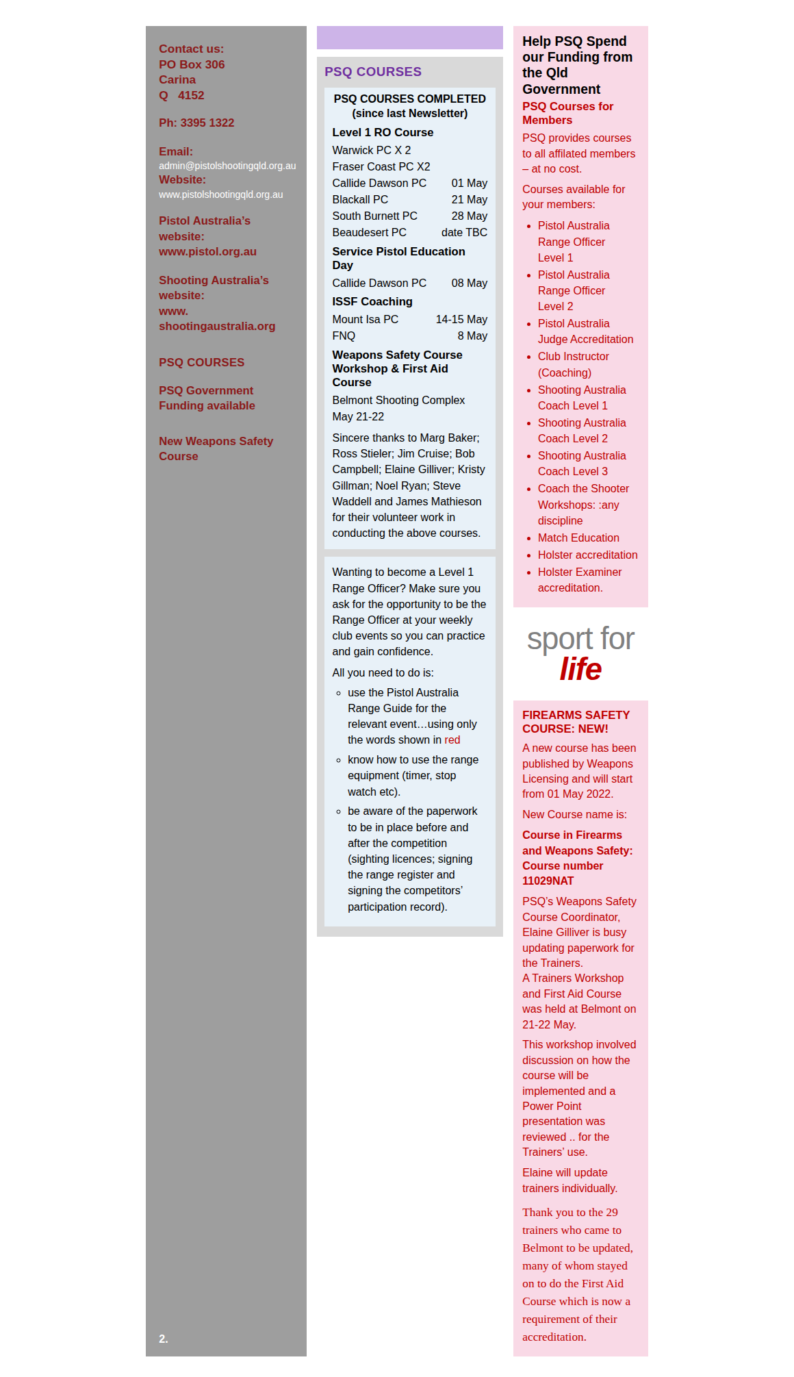Contact us:
PO Box 306
Carina
Q 4152
Ph: 3395 1322
Email:
admin@pistolshootingqld.org.au
Website:
www.pistolshootingqld.org.au
Pistol Australia’s website:
www.pistol.org.au
Shooting Australia’s website:
www.
shootingaustralia.org
PSQ COURSES
PSQ Government Funding available
New Weapons Safety Course
2.
PSQ COURSES
PSQ COURSES COMPLETED
(since last Newsletter)
Level 1 RO Course
Warwick PC X 2
Fraser Coast PC X2
Callide Dawson PC 01 May
Blackall PC 21 May
South Burnett PC 28 May
Beaudesert PC date TBC
Service Pistol Education Day
Callide Dawson PC 08 May
ISSF Coaching
Mount Isa PC 14-15 May
FNQ 8 May
Weapons Safety Course Workshop & First Aid Course
Belmont Shooting Complex
May 21-22
Sincere thanks to Marg Baker; Ross Stieler; Jim Cruise; Bob Campbell; Elaine Gilliver; Kristy Gillman; Noel Ryan; Steve Waddell and James Mathieson for their volunteer work in conducting the above courses.
Wanting to become a Level 1 Range Officer? Make sure you ask for the opportunity to be the Range Officer at your weekly club events so you can practice and gain confidence.
All you need to do is:
use the Pistol Australia Range Guide for the relevant event…using only the words shown in red
know how to use the range equipment (timer, stop watch etc).
be aware of the paperwork to be in place before and after the competition (sighting licences; signing the range register and signing the competitors’ participation record).
Help PSQ Spend our Funding from the Qld Government
PSQ Courses for Members
PSQ provides courses to all affilated members – at no cost.
Courses available for your members:
Pistol Australia Range Officer Level 1
Pistol Australia Range Officer Level 2
Pistol Australia Judge Accreditation
Club Instructor (Coaching)
Shooting Australia Coach Level 1
Shooting Australia Coach Level 2
Shooting Australia Coach Level 3
Coach the Shooter Workshops: :any discipline
Match Education
Holster accreditation
Holster Examiner accreditation.
sport for life
FIREARMS SAFETY COURSE: NEW!
A new course has been published by Weapons Licensing and will start from 01 May 2022.
New Course name is:
Course in Firearms and Weapons Safety: Course number 11029NAT
PSQ’s Weapons Safety Course Coordinator, Elaine Gilliver is busy updating paperwork for the Trainers.
A Trainers Workshop and First Aid Course was held at Belmont on 21-22 May.
This workshop involved discussion on how the course will be implemented and a Power Point presentation was reviewed .. for the Trainers’ use.
Elaine will update trainers individually.
Thank you to the 29 trainers who came to Belmont to be updated, many of whom stayed on to do the First Aid Course which is now a requirement of their accreditation.